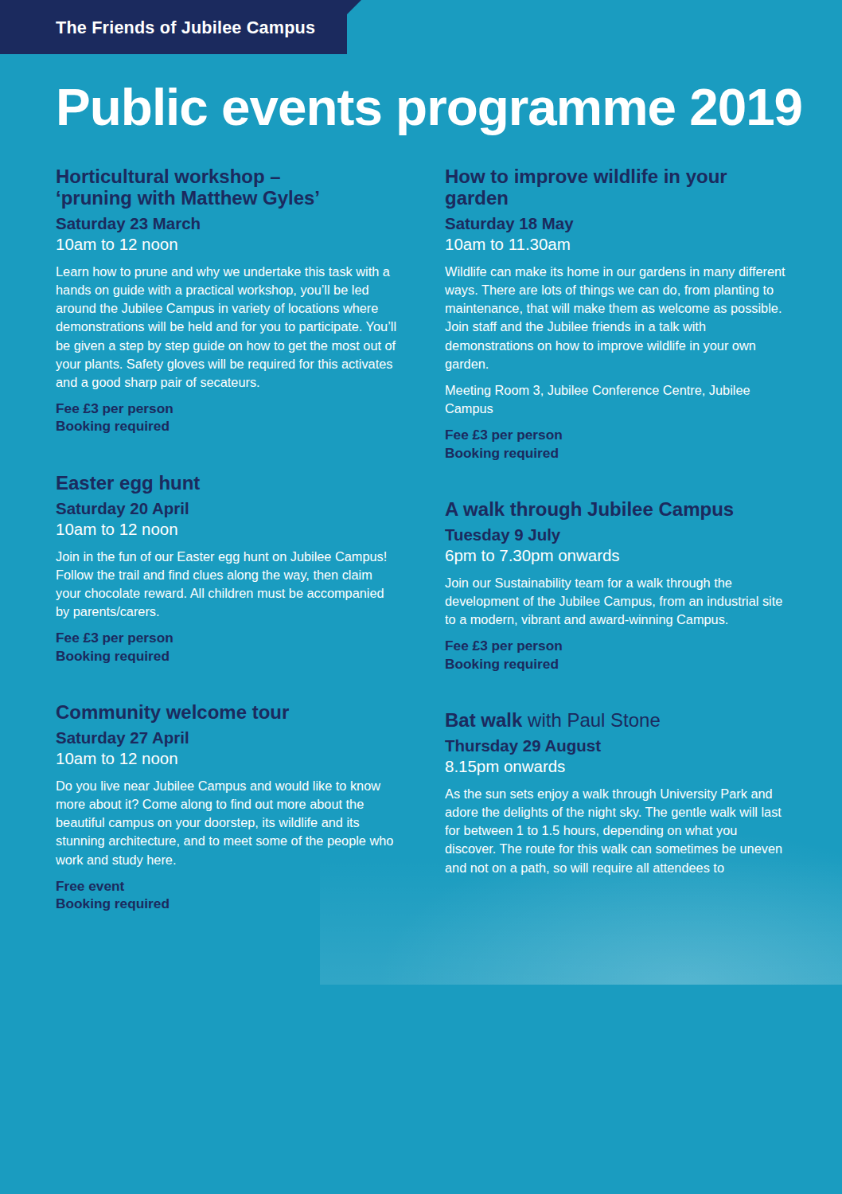The Friends of Jubilee Campus
Public events programme 2019
Horticultural workshop –
‘pruning with Matthew Gyles’
Saturday 23 March
10am to 12 noon
Learn how to prune and why we undertake this task with a hands on guide with a practical workshop, you’ll be led around the Jubilee Campus in variety of locations where demonstrations will be held and for you to participate. You’ll be given a step by step guide on how to get the most out of your plants. Safety gloves will be required for this activates and a good sharp pair of secateurs.
Fee £3 per person
Booking required
Easter egg hunt
Saturday 20 April
10am to 12 noon
Join in the fun of our Easter egg hunt on Jubilee Campus! Follow the trail and find clues along the way, then claim your chocolate reward. All children must be accompanied by parents/carers.
Fee £3 per person
Booking required
Community welcome tour
Saturday 27 April
10am to 12 noon
Do you live near Jubilee Campus and would like to know more about it? Come along to find out more about the beautiful campus on your doorstep, its wildlife and its stunning architecture, and to meet some of the people who work and study here.
Free event
Booking required
How to improve wildlife in your garden
Saturday 18 May
10am to 11.30am
Wildlife can make its home in our gardens in many different ways. There are lots of things we can do, from planting to maintenance, that will make them as welcome as possible. Join staff and the Jubilee friends in a talk with demonstrations on how to improve wildlife in your own garden.
Meeting Room 3, Jubilee Conference Centre, Jubilee Campus
Fee £3 per person
Booking required
A walk through Jubilee Campus
Tuesday 9 July
6pm to 7.30pm onwards
Join our Sustainability team for a walk through the development of the Jubilee Campus, from an industrial site to a modern, vibrant and award-winning Campus.
Fee £3 per person
Booking required
Bat walk with Paul Stone
Thursday 29 August
8.15pm onwards
As the sun sets enjoy a walk through University Park and adore the delights of the night sky. The gentle walk will last for between 1 to 1.5 hours, depending on what you discover. The route for this walk can sometimes be uneven and not on a path, so will require all attendees to